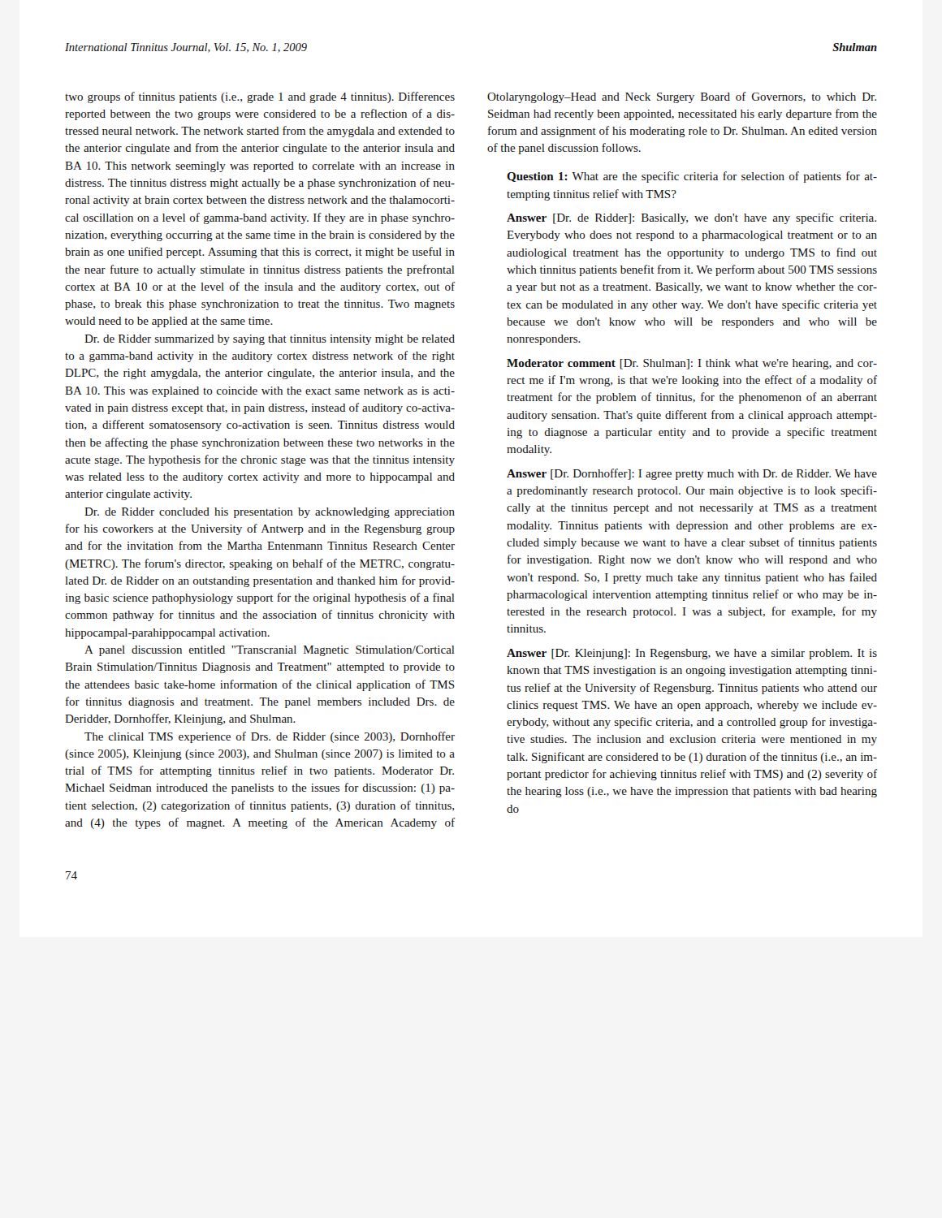International Tinnitus Journal, Vol. 15, No. 1, 2009 Shulman
two groups of tinnitus patients (i.e., grade 1 and grade 4 tinnitus). Differences reported between the two groups were considered to be a reflection of a distressed neural network. The network started from the amygdala and extended to the anterior cingulate and from the anterior cingulate to the anterior insula and BA 10. This network seemingly was reported to correlate with an increase in distress. The tinnitus distress might actually be a phase synchronization of neuronal activity at brain cortex between the distress network and the thalamocortical oscillation on a level of gamma-band activity. If they are in phase synchronization, everything occurring at the same time in the brain is considered by the brain as one unified percept. Assuming that this is correct, it might be useful in the near future to actually stimulate in tinnitus distress patients the prefrontal cortex at BA 10 or at the level of the insula and the auditory cortex, out of phase, to break this phase synchronization to treat the tinnitus. Two magnets would need to be applied at the same time.
Dr. de Ridder summarized by saying that tinnitus intensity might be related to a gamma-band activity in the auditory cortex distress network of the right DLPC, the right amygdala, the anterior cingulate, the anterior insula, and the BA 10. This was explained to coincide with the exact same network as is activated in pain distress except that, in pain distress, instead of auditory co-activation, a different somatosensory co-activation is seen. Tinnitus distress would then be affecting the phase synchronization between these two networks in the acute stage. The hypothesis for the chronic stage was that the tinnitus intensity was related less to the auditory cortex activity and more to hippocampal and anterior cingulate activity.
Dr. de Ridder concluded his presentation by acknowledging appreciation for his coworkers at the University of Antwerp and in the Regensburg group and for the invitation from the Martha Entenmann Tinnitus Research Center (METRC). The forum's director, speaking on behalf of the METRC, congratulated Dr. de Ridder on an outstanding presentation and thanked him for providing basic science pathophysiology support for the original hypothesis of a final common pathway for tinnitus and the association of tinnitus chronicity with hippocampal-parahippocampal activation.
A panel discussion entitled "Transcranial Magnetic Stimulation/Cortical Brain Stimulation/Tinnitus Diagnosis and Treatment" attempted to provide to the attendees basic take-home information of the clinical application of TMS for tinnitus diagnosis and treatment. The panel members included Drs. de Deridder, Dornhoffer, Kleinjung, and Shulman.
The clinical TMS experience of Drs. de Ridder (since 2003), Dornhoffer (since 2005), Kleinjung (since 2003), and Shulman (since 2007) is limited to a trial of TMS for attempting tinnitus relief in two patients. Moderator Dr. Michael Seidman introduced the panelists to the issues for discussion: (1) patient selection, (2) categorization of tinnitus patients, (3) duration of tinnitus, and (4) the types of magnet. A meeting of the American Academy of Otolaryngology–Head and Neck Surgery Board of Governors, to which Dr. Seidman had recently been appointed, necessitated his early departure from the forum and assignment of his moderating role to Dr. Shulman. An edited version of the panel discussion follows.
Question 1: What are the specific criteria for selection of patients for attempting tinnitus relief with TMS?
Answer [Dr. de Ridder]: Basically, we don't have any specific criteria. Everybody who does not respond to a pharmacological treatment or to an audiological treatment has the opportunity to undergo TMS to find out which tinnitus patients benefit from it. We perform about 500 TMS sessions a year but not as a treatment. Basically, we want to know whether the cortex can be modulated in any other way. We don't have specific criteria yet because we don't know who will be responders and who will be nonresponders.
Moderator comment [Dr. Shulman]: I think what we're hearing, and correct me if I'm wrong, is that we're looking into the effect of a modality of treatment for the problem of tinnitus, for the phenomenon of an aberrant auditory sensation. That's quite different from a clinical approach attempting to diagnose a particular entity and to provide a specific treatment modality.
Answer [Dr. Dornhoffer]: I agree pretty much with Dr. de Ridder. We have a predominantly research protocol. Our main objective is to look specifically at the tinnitus percept and not necessarily at TMS as a treatment modality. Tinnitus patients with depression and other problems are excluded simply because we want to have a clear subset of tinnitus patients for investigation. Right now we don't know who will respond and who won't respond. So, I pretty much take any tinnitus patient who has failed pharmacological intervention attempting tinnitus relief or who may be interested in the research protocol. I was a subject, for example, for my tinnitus.
Answer [Dr. Kleinjung]: In Regensburg, we have a similar problem. It is known that TMS investigation is an ongoing investigation attempting tinnitus relief at the University of Regensburg. Tinnitus patients who attend our clinics request TMS. We have an open approach, whereby we include everybody, without any specific criteria, and a controlled group for investigative studies. The inclusion and exclusion criteria were mentioned in my talk. Significant are considered to be (1) duration of the tinnitus (i.e., an important predictor for achieving tinnitus relief with TMS) and (2) severity of the hearing loss (i.e., we have the impression that patients with bad hearing do
74